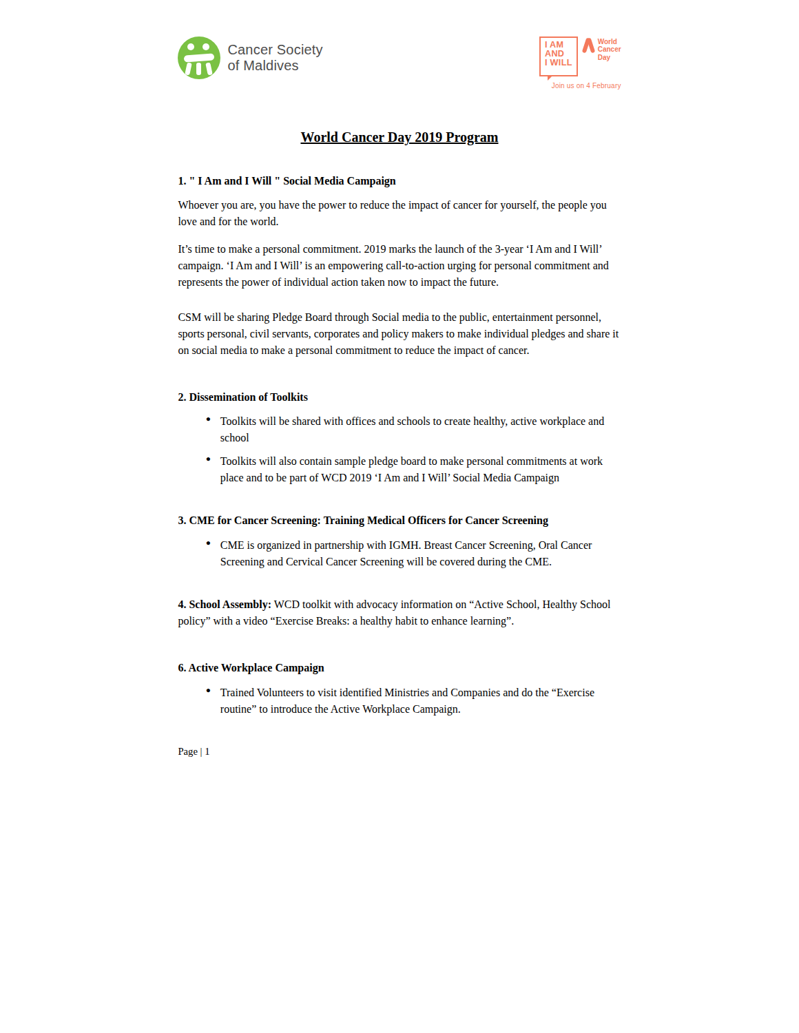Cancer Society
of Maldives
I AM
AND
I WILL
World
Cancer
Day
Join us on 4 February
World Cancer Day 2019 Program
1. " I Am and I Will " Social Media Campaign
Whoever you are, you have the power to reduce the impact of cancer for yourself, the people you love and for the world.
It’s time to make a personal commitment. 2019 marks the launch of the 3-year ‘I Am and I Will’ campaign. ‘I Am and I Will’ is an empowering call-to-action urging for personal commitment and represents the power of individual action taken now to impact the future.
CSM will be sharing Pledge Board through Social media to the public, entertainment personnel, sports personal, civil servants, corporates and policy makers to make individual pledges and share it on social media to make a personal commitment to reduce the impact of cancer.
2. Dissemination of Toolkits
Toolkits will be shared with offices and schools to create healthy, active workplace and school
Toolkits will also contain sample pledge board to make personal commitments at work place and to be part of WCD 2019 ‘I Am and I Will’ Social Media Campaign
3. CME for Cancer Screening: Training Medical Officers for Cancer Screening
CME is organized in partnership with IGMH. Breast Cancer Screening, Oral Cancer Screening and Cervical Cancer Screening will be covered during the CME.
4. School Assembly: WCD toolkit with advocacy information on “Active School, Healthy School policy” with a video “Exercise Breaks: a healthy habit to enhance learning”.
6. Active Workplace Campaign
Trained Volunteers to visit identified Ministries and Companies and do the “Exercise routine” to introduce the Active Workplace Campaign.
Page | 1